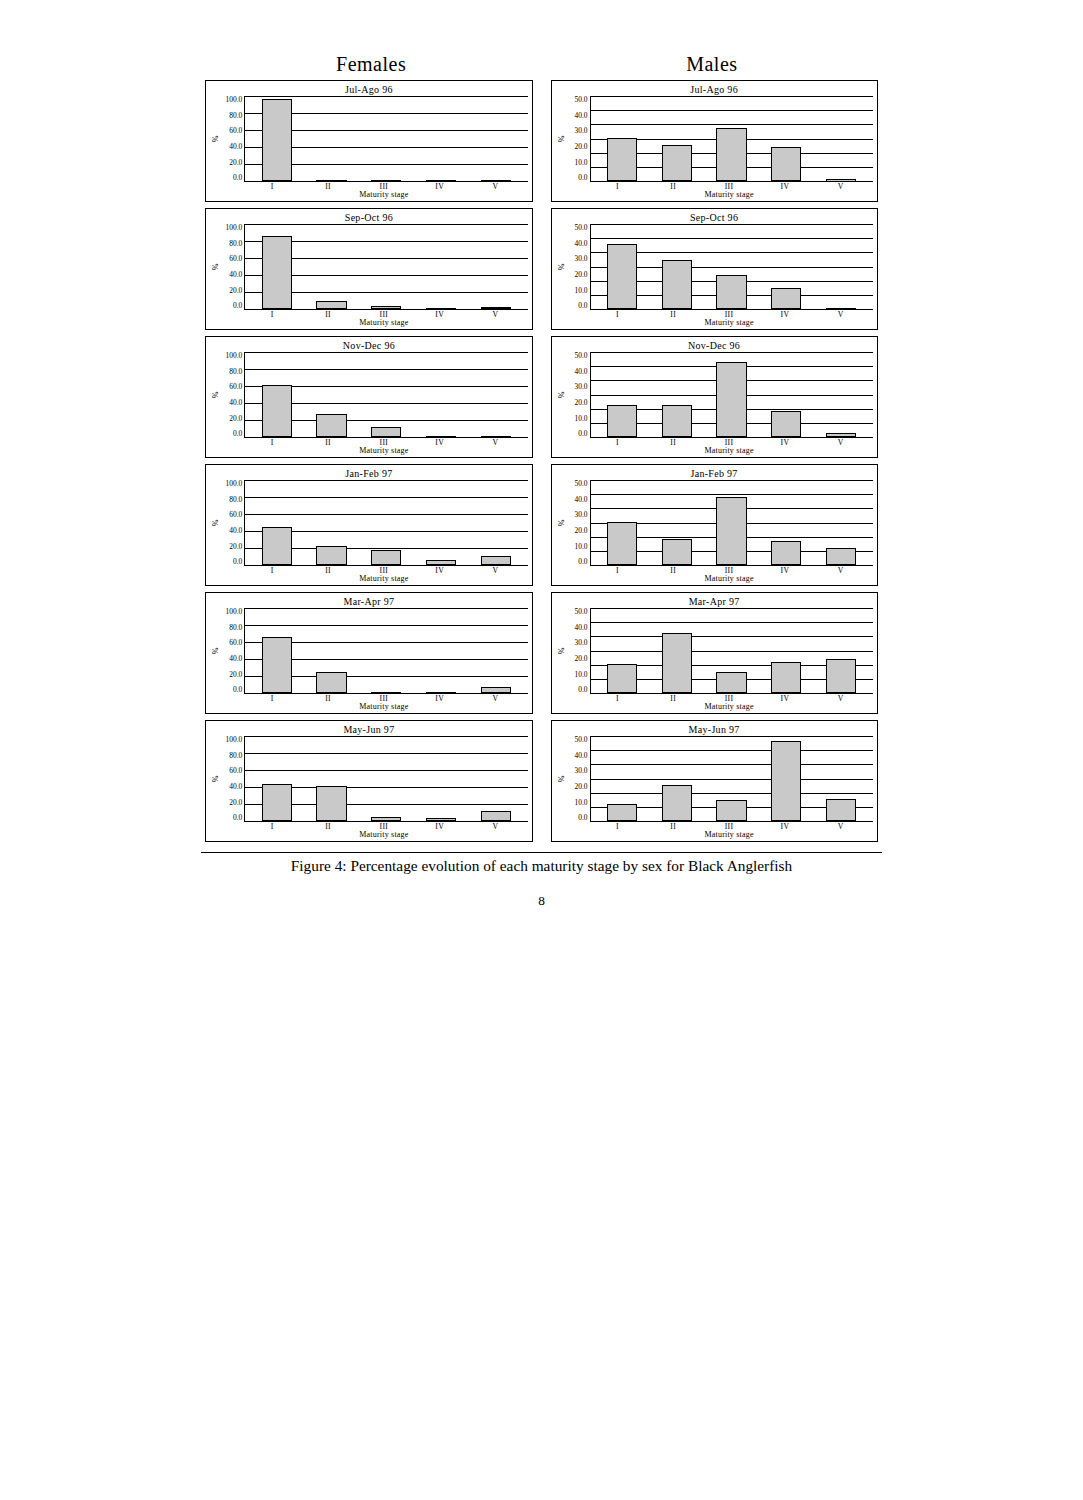Females Males
Jul-Ago 96
%
100.080.060.040.020.00.0
III III IV V
Maturity stage
Sep-Oct 96
%
100.080.060.040.020.00.0
III III IV V
Maturity stage
Nov-Dec 96
%
100.080.060.040.020.00.0
III III IV V
Maturity stage
Jan-Feb 97
%
100.080.060.040.020.00.0
III III IV V
Maturity stage
Mar-Apr 97
%
100.080.060.040.020.00.0
III III IV V
Maturity stage
May-Jun 97
%
100.080.060.040.020.00.0
III III IV V
Maturity stage
Jul-Ago 96
%
50.040.030.020.010.00.0
III III IV V
Maturity stage
Sep-Oct 96
%
50.040.030.020.010.00.0
III III IV V
Maturity stage
Nov-Dec 96
%
50.040.030.020.010.00.0
III III IV V
Maturity stage
Jan-Feb 97
%
50.040.030.020.010.00.0
III III IV V
Maturity stage
Mar-Apr 97
%
50.040.030.020.010.00.0
III III IV V
Maturity stage
May-Jun 97
%
50.040.030.020.010.00.0
III III IV V
Maturity stage
Figure 4: Percentage evolution of each maturity stage by sex for Black Anglerfish
8